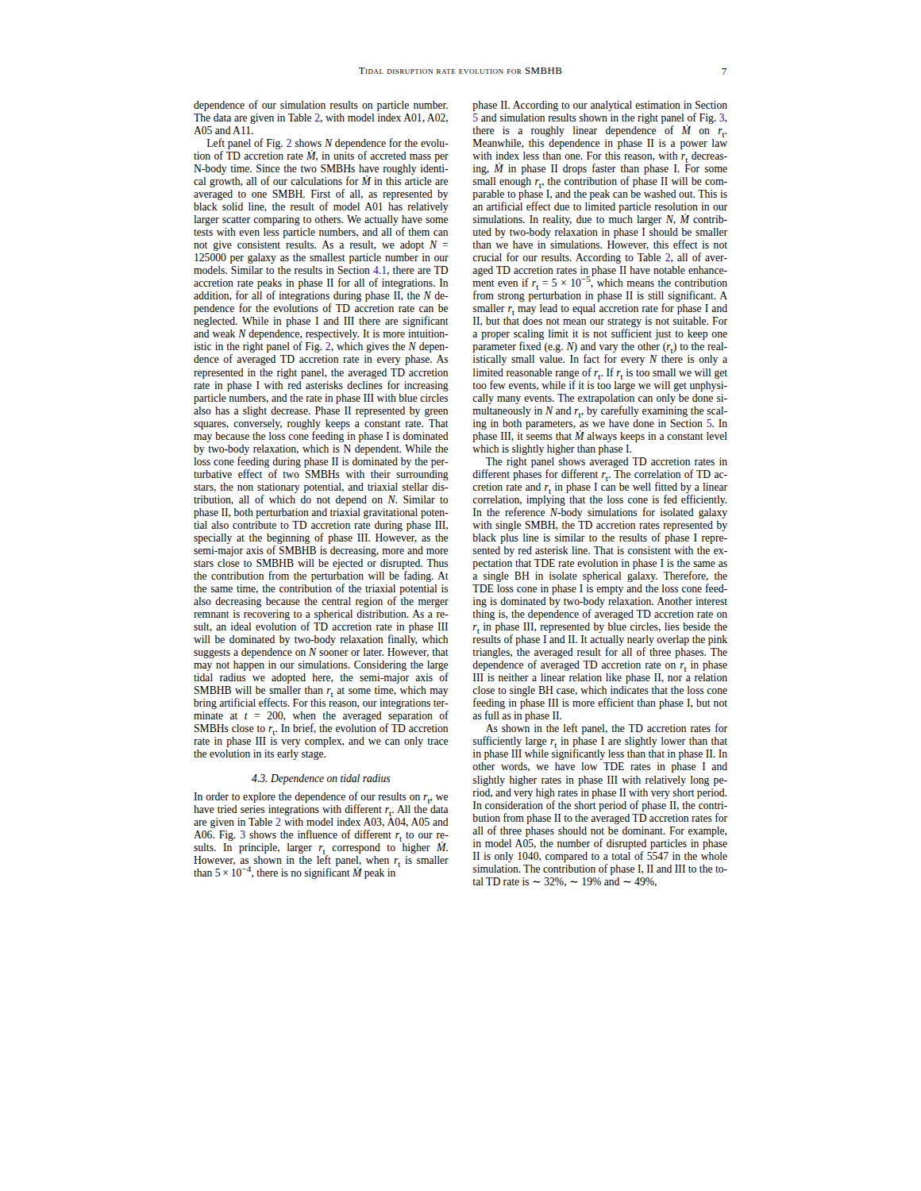Tidal disruption rate evolution for SMBHB 7
dependence of our simulation results on particle number. The data are given in Table 2, with model index A01, A02, A05 and A11.
Left panel of Fig. 2 shows N dependence for the evolution of TD accretion rate Ṁ, in units of accreted mass per N-body time. Since the two SMBHs have roughly identical growth, all of our calculations for Ṁ in this article are averaged to one SMBH. First of all, as represented by black solid line, the result of model A01 has relatively larger scatter comparing to others. We actually have some tests with even less particle numbers, and all of them can not give consistent results. As a result, we adopt N = 125000 per galaxy as the smallest particle number in our models. Similar to the results in Section 4.1, there are TD accretion rate peaks in phase II for all of integrations. In addition, for all of integrations during phase II, the N dependence for the evolutions of TD accretion rate can be neglected. While in phase I and III there are significant and weak N dependence, respectively. It is more intuitionistic in the right panel of Fig. 2, which gives the N dependence of averaged TD accretion rate in every phase. As represented in the right panel, the averaged TD accretion rate in phase I with red asterisks declines for increasing particle numbers, and the rate in phase III with blue circles also has a slight decrease. Phase II represented by green squares, conversely, roughly keeps a constant rate. That may because the loss cone feeding in phase I is dominated by two-body relaxation, which is N dependent. While the loss cone feeding during phase II is dominated by the perturbative effect of two SMBHs with their surrounding stars, the non stationary potential, and triaxial stellar distribution, all of which do not depend on N. Similar to phase II, both perturbation and triaxial gravitational potential also contribute to TD accretion rate during phase III, specially at the beginning of phase III. However, as the semi-major axis of SMBHB is decreasing, more and more stars close to SMBHB will be ejected or disrupted. Thus the contribution from the perturbation will be fading. At the same time, the contribution of the triaxial potential is also decreasing because the central region of the merger remnant is recovering to a spherical distribution. As a result, an ideal evolution of TD accretion rate in phase III will be dominated by two-body relaxation finally, which suggests a dependence on N sooner or later. However, that may not happen in our simulations. Considering the large tidal radius we adopted here, the semi-major axis of SMBHB will be smaller than rt at some time, which may bring artificial effects. For this reason, our integrations terminate at t = 200, when the averaged separation of SMBHs close to rt. In brief, the evolution of TD accretion rate in phase III is very complex, and we can only trace the evolution in its early stage.
4.3. Dependence on tidal radius
In order to explore the dependence of our results on rt, we have tried series integrations with different rt. All the data are given in Table 2 with model index A03, A04, A05 and A06. Fig. 3 shows the influence of different rt to our results. In principle, larger rt correspond to higher Ṁ. However, as shown in the left panel, when rt is smaller than 5 × 10−4, there is no significant Ṁ peak in
phase II. According to our analytical estimation in Section 5 and simulation results shown in the right panel of Fig. 3, there is a roughly linear dependence of Ṁ on rt. Meanwhile, this dependence in phase II is a power law with index less than one. For this reason, with rt decreasing, Ṁ in phase II drops faster than phase I. For some small enough rt, the contribution of phase II will be comparable to phase I, and the peak can be washed out. This is an artificial effect due to limited particle resolution in our simulations. In reality, due to much larger N, Ṁ contributed by two-body relaxation in phase I should be smaller than we have in simulations. However, this effect is not crucial for our results. According to Table 2, all of averaged TD accretion rates in phase II have notable enhancement even if rt = 5 × 10−5, which means the contribution from strong perturbation in phase II is still significant. A smaller rt may lead to equal accretion rate for phase I and II, but that does not mean our strategy is not suitable. For a proper scaling limit it is not sufficient just to keep one parameter fixed (e.g. N) and vary the other (rt) to the realistically small value. In fact for every N there is only a limited reasonable range of rt. If rt is too small we will get too few events, while if it is too large we will get unphysically many events. The extrapolation can only be done simultaneously in N and rt, by carefully examining the scaling in both parameters, as we have done in Section 5. In phase III, it seems that Ṁ always keeps in a constant level which is slightly higher than phase I.
The right panel shows averaged TD accretion rates in different phases for different rt. The correlation of TD accretion rate and rt in phase I can be well fitted by a linear correlation, implying that the loss cone is fed efficiently. In the reference N-body simulations for isolated galaxy with single SMBH, the TD accretion rates represented by black plus line is similar to the results of phase I represented by red asterisk line. That is consistent with the expectation that TDE rate evolution in phase I is the same as a single BH in isolate spherical galaxy. Therefore, the TDE loss cone in phase I is empty and the loss cone feeding is dominated by two-body relaxation. Another interest thing is, the dependence of averaged TD accretion rate on rt in phase III, represented by blue circles, lies beside the results of phase I and II. It actually nearly overlap the pink triangles, the averaged result for all of three phases. The dependence of averaged TD accretion rate on rt in phase III is neither a linear relation like phase II, nor a relation close to single BH case, which indicates that the loss cone feeding in phase III is more efficient than phase I, but not as full as in phase II.
As shown in the left panel, the TD accretion rates for sufficiently large rt in phase I are slightly lower than that in phase III while significantly less than that in phase II. In other words, we have low TDE rates in phase I and slightly higher rates in phase III with relatively long period, and very high rates in phase II with very short period. In consideration of the short period of phase II, the contribution from phase II to the averaged TD accretion rates for all of three phases should not be dominant. For example, in model A05, the number of disrupted particles in phase II is only 1040, compared to a total of 5547 in the whole simulation. The contribution of phase I, II and III to the total TD rate is ∼ 32%, ∼ 19% and ∼ 49%,